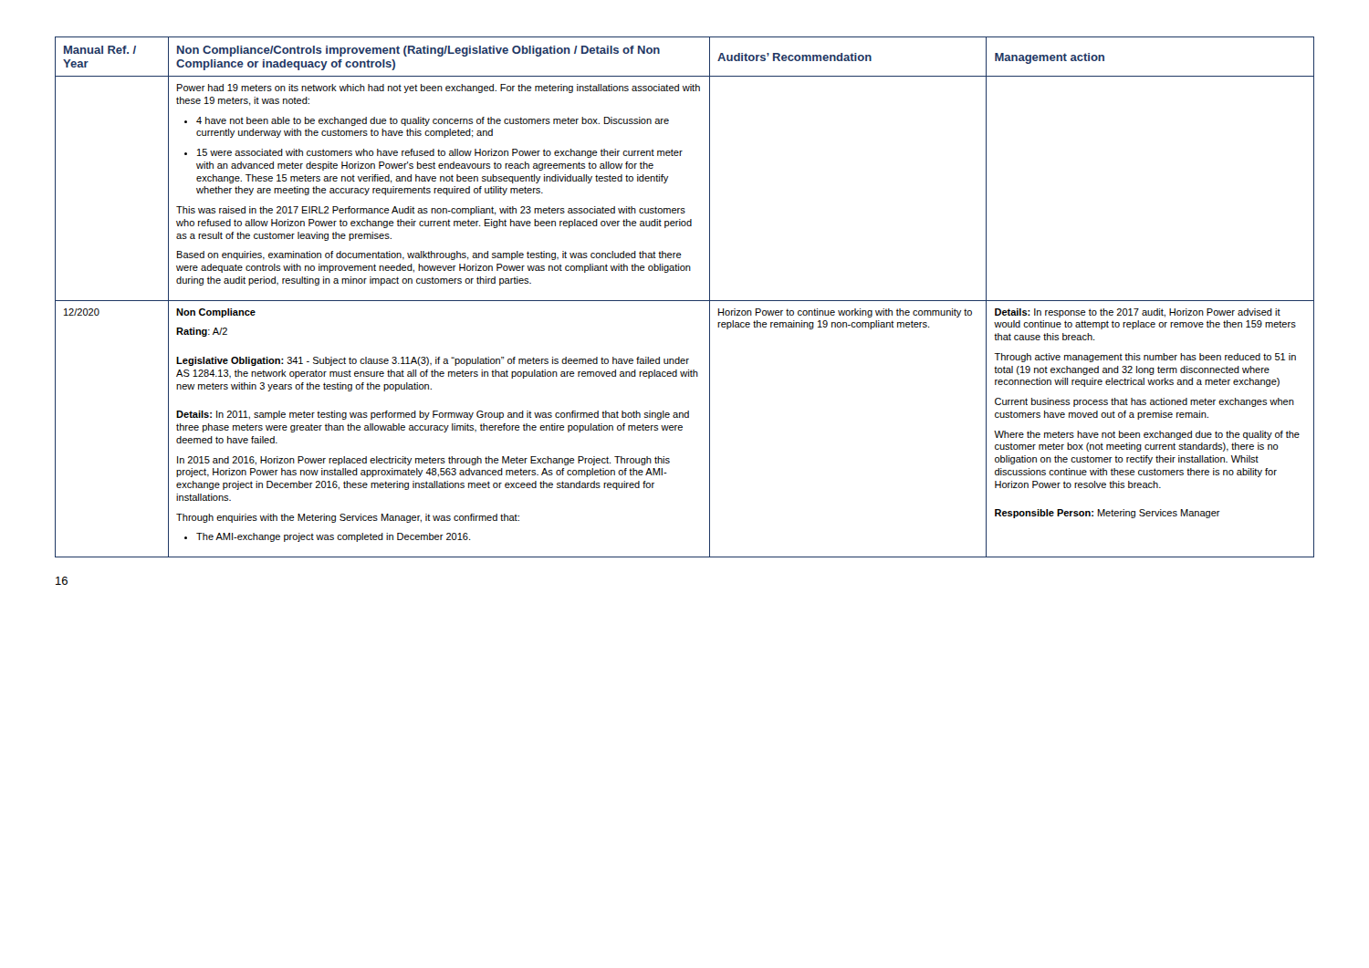| Manual Ref. / Year | Non Compliance/Controls improvement (Rating/Legislative Obligation / Details of Non Compliance or inadequacy of controls) | Auditors’ Recommendation | Management action |
| --- | --- | --- | --- |
| | Power had 19 meters on its network which had not yet been exchanged. For the metering installations associated with these 19 meters, it was noted: 4 have not been able to be exchanged due to quality concerns of the customers meter box. Discussion are currently underway with the customers to have this completed; and 15 were associated with customers who have refused to allow Horizon Power to exchange their current meter with an advanced meter despite Horizon Power's best endeavours to reach agreements to allow for the exchange. These 15 meters are not verified, and have not been subsequently individually tested to identify whether they are meeting the accuracy requirements required of utility meters. This was raised in the 2017 EIRL2 Performance Audit as non-compliant, with 23 meters associated with customers who refused to allow Horizon Power to exchange their current meter. Eight have been replaced over the audit period as a result of the customer leaving the premises. Based on enquiries, examination of documentation, walkthroughs, and sample testing, it was concluded that there were adequate controls with no improvement needed, however Horizon Power was not compliant with the obligation during the audit period, resulting in a minor impact on customers or third parties. | | |
| 12/2020 | Non Compliance Rating : A/2 Legislative Obligation: 341 - Subject to clause 3.11A(3), if a “population” of meters is deemed to have failed under AS 1284.13, the network operator must ensure that all of the meters in that population are removed and replaced with new meters within 3 years of the testing of the population. Details: In 2011, sample meter testing was performed by Formway Group and it was confirmed that both single and three phase meters were greater than the allowable accuracy limits, therefore the entire population of meters were deemed to have failed. In 2015 and 2016, Horizon Power replaced electricity meters through the Meter Exchange Project. Through this project, Horizon Power has now installed approximately 48,563 advanced meters. As of completion of the AMI-exchange project in December 2016, these metering installations meet or exceed the standards required for installations. Through enquiries with the Metering Services Manager, it was confirmed that: The AMI-exchange project was completed in December 2016. | Horizon Power to continue working with the community to replace the remaining 19 non-compliant meters. | Details: In response to the 2017 audit, Horizon Power advised it would continue to attempt to replace or remove the then 159 meters that cause this breach. Through active management this number has been reduced to 51 in total (19 not exchanged and 32 long term disconnected where reconnection will require electrical works and a meter exchange) Current business process that has actioned meter exchanges when customers have moved out of a premise remain. Where the meters have not been exchanged due to the quality of the customer meter box (not meeting current standards), there is no obligation on the customer to rectify their installation. Whilst discussions continue with these customers there is no ability for Horizon Power to resolve this breach. Responsible Person: Metering Services Manager |
16